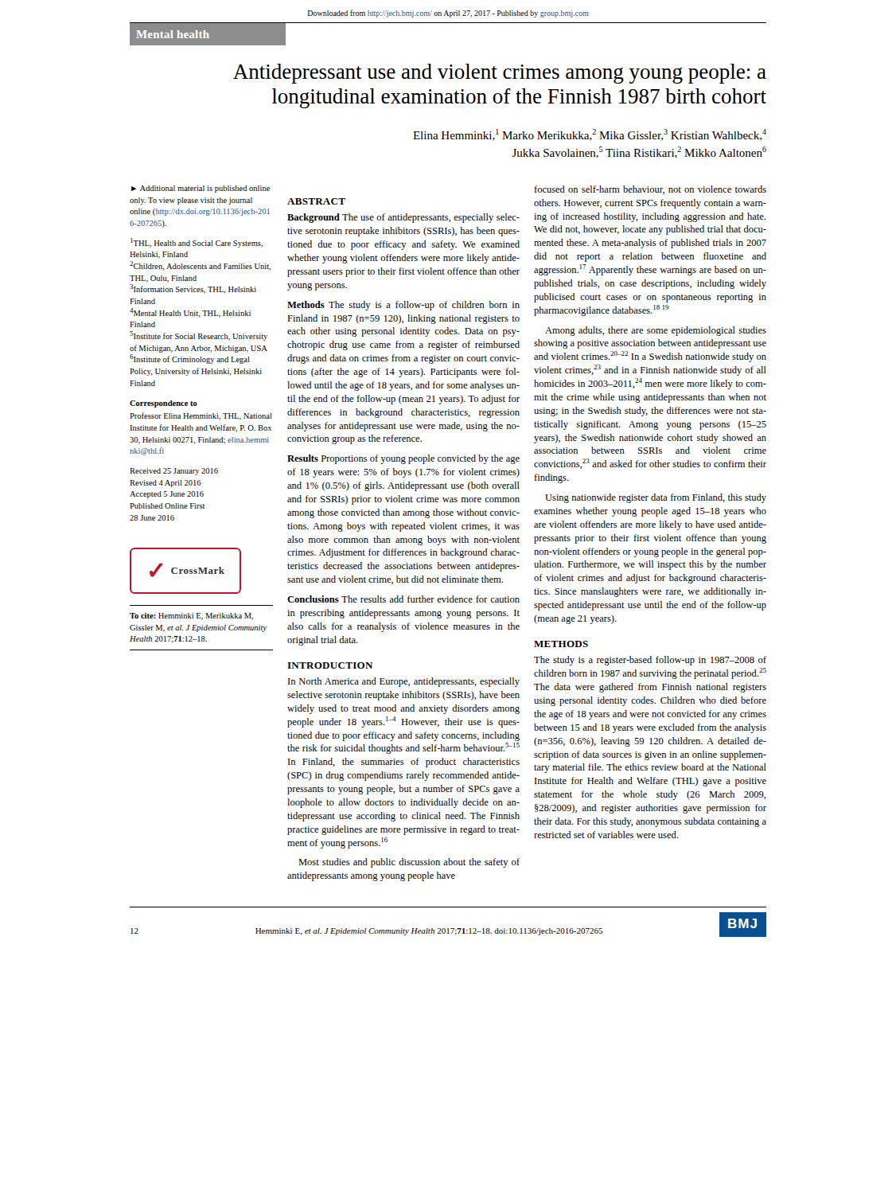Downloaded from http://jech.bmj.com/ on April 27, 2017 - Published by group.bmj.com
Mental health
Antidepressant use and violent crimes among young people: a longitudinal examination of the Finnish 1987 birth cohort
Elina Hemminki,1 Marko Merikukka,2 Mika Gissler,3 Kristian Wahlbeck,4
Jukka Savolainen,5 Tiina Ristikari,2 Mikko Aaltonen6
► Additional material is published online only. To view please visit the journal online (http://dx.doi.org/10.1136/jech-2016-207265).
1THL, Health and Social Care Systems, Helsinki, Finland
2Children, Adolescents and Families Unit, THL, Oulu, Finland
3Information Services, THL, Helsinki Finland
4Mental Health Unit, THL, Helsinki Finland
5Institute for Social Research, University of Michigan, Ann Arbor, Michigan, USA
6Institute of Criminology and Legal Policy, University of Helsinki, Helsinki Finland
Correspondence to
Professor Elina Hemminki, THL, National Institute for Health and Welfare, P. O. Box 30, Helsinki 00271, Finland; elina.hemminki@thl.fi
Received 25 January 2016
Revised 4 April 2016
Accepted 5 June 2016
Published Online First
28 June 2016
✓ CrossMark
To cite: Hemminki E, Merikukka M, Gissler M, et al. J Epidemiol Community Health 2017;71:12–18.
Abstract
Background The use of antidepressants, especially selective serotonin reuptake inhibitors (SSRIs), has been questioned due to poor efficacy and safety. We examined whether young violent offenders were more likely antidepressant users prior to their first violent offence than other young persons.
Methods The study is a follow-up of children born in Finland in 1987 (n=59 120), linking national registers to each other using personal identity codes. Data on psychotropic drug use came from a register of reimbursed drugs and data on crimes from a register on court convictions (after the age of 14 years). Participants were followed until the age of 18 years, and for some analyses until the end of the follow-up (mean 21 years). To adjust for differences in background characteristics, regression analyses for antidepressant use were made, using the no-conviction group as the reference.
Results Proportions of young people convicted by the age of 18 years were: 5% of boys (1.7% for violent crimes) and 1% (0.5%) of girls. Antidepressant use (both overall and for SSRIs) prior to violent crime was more common among those convicted than among those without convictions. Among boys with repeated violent crimes, it was also more common than among boys with non-violent crimes. Adjustment for differences in background characteristics decreased the associations between antidepressant use and violent crime, but did not eliminate them.
Conclusions The results add further evidence for caution in prescribing antidepressants among young persons. It also calls for a reanalysis of violence measures in the original trial data.
Introduction
In North America and Europe, antidepressants, especially selective serotonin reuptake inhibitors (SSRIs), have been widely used to treat mood and anxiety disorders among people under 18 years.1–4 However, their use is questioned due to poor efficacy and safety concerns, including the risk for suicidal thoughts and self-harm behaviour.5–15 In Finland, the summaries of product characteristics (SPC) in drug compendiums rarely recommended antidepressants to young people, but a number of SPCs gave a loophole to allow doctors to individually decide on antidepressant use according to clinical need. The Finnish practice guidelines are more permissive in regard to treatment of young persons.16
Most studies and public discussion about the safety of antidepressants among young people have
focused on self-harm behaviour, not on violence towards others. However, current SPCs frequently contain a warning of increased hostility, including aggression and hate. We did not, however, locate any published trial that documented these. A meta-analysis of published trials in 2007 did not report a relation between fluoxetine and aggression.17 Apparently these warnings are based on unpublished trials, on case descriptions, including widely publicised court cases or on spontaneous reporting in pharmacovigilance databases.18 19
Among adults, there are some epidemiological studies showing a positive association between antidepressant use and violent crimes.20–22 In a Swedish nationwide study on violent crimes,23 and in a Finnish nationwide study of all homicides in 2003–2011,24 men were more likely to commit the crime while using antidepressants than when not using; in the Swedish study, the differences were not statistically significant. Among young persons (15–25 years), the Swedish nationwide cohort study showed an association between SSRIs and violent crime convictions,23 and asked for other studies to confirm their findings.
Using nationwide register data from Finland, this study examines whether young people aged 15–18 years who are violent offenders are more likely to have used antidepressants prior to their first violent offence than young non-violent offenders or young people in the general population. Furthermore, we will inspect this by the number of violent crimes and adjust for background characteristics. Since manslaughters were rare, we additionally inspected antidepressant use until the end of the follow-up (mean age 21 years).
Methods
The study is a register-based follow-up in 1987–2008 of children born in 1987 and surviving the perinatal period.25 The data were gathered from Finnish national registers using personal identity codes. Children who died before the age of 18 years and were not convicted for any crimes between 15 and 18 years were excluded from the analysis (n=356, 0.6%), leaving 59 120 children. A detailed description of data sources is given in an online supplementary material file. The ethics review board at the National Institute for Health and Welfare (THL) gave a positive statement for the whole study (26 March 2009, §28/2009), and register authorities gave permission for their data. For this study, anonymous subdata containing a restricted set of variables were used.
12
Hemminki E, et al. J Epidemiol Community Health 2017;71:12–18. doi:10.1136/jech-2016-207265
BMJ